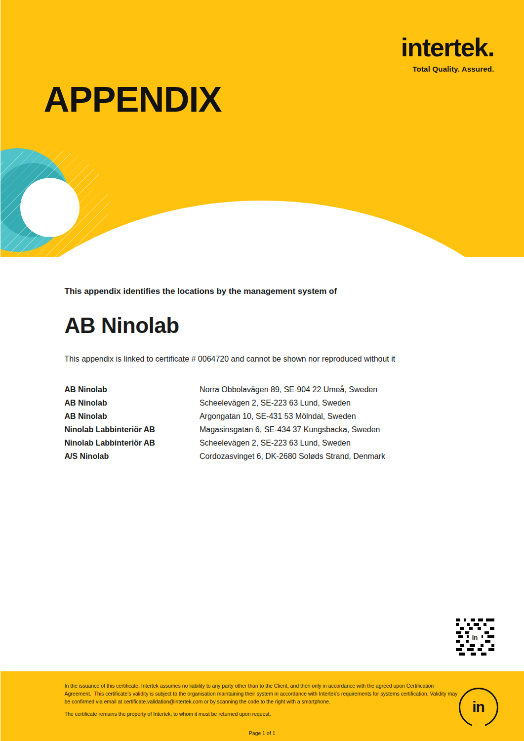intertek.
Total Quality. Assured.
APPENDIX
This appendix identifies the locations by the management system of
AB Ninolab
This appendix is linked to certificate # 0064720 and cannot be shown nor reproduced without it
| AB Ninolab | Norra Obbolavägen 89, SE-904 22 Umeå, Sweden |
| AB Ninolab | Scheelevägen 2, SE-223 63 Lund, Sweden |
| AB Ninolab | Argongatan 10, SE-431 53 Mölndal, Sweden |
| Ninolab Labbinteriör AB | Magasinsgatan 6, SE-434 37 Kungsbacka, Sweden |
| Ninolab Labbinteriör AB | Scheelevägen 2, SE-223 63 Lund, Sweden |
| A/S Ninolab | Cordozasvinget 6, DK-2680 Soløds Strand, Denmark |
In the issuance of this certificate, Intertek assumes no liability to any party other than to the Client, and then only in accordance with the agreed upon Certification Agreement. This certificate’s validity is subject to the organisation maintaining their system in accordance with Intertek’s requirements for systems certification. Validity may be confirmed via email at certificate.validation@intertek.com or by scanning the code to the right with a smartphone.
The certificate remains the property of Intertek, to whom it must be returned upon request.
Page 1 of 1